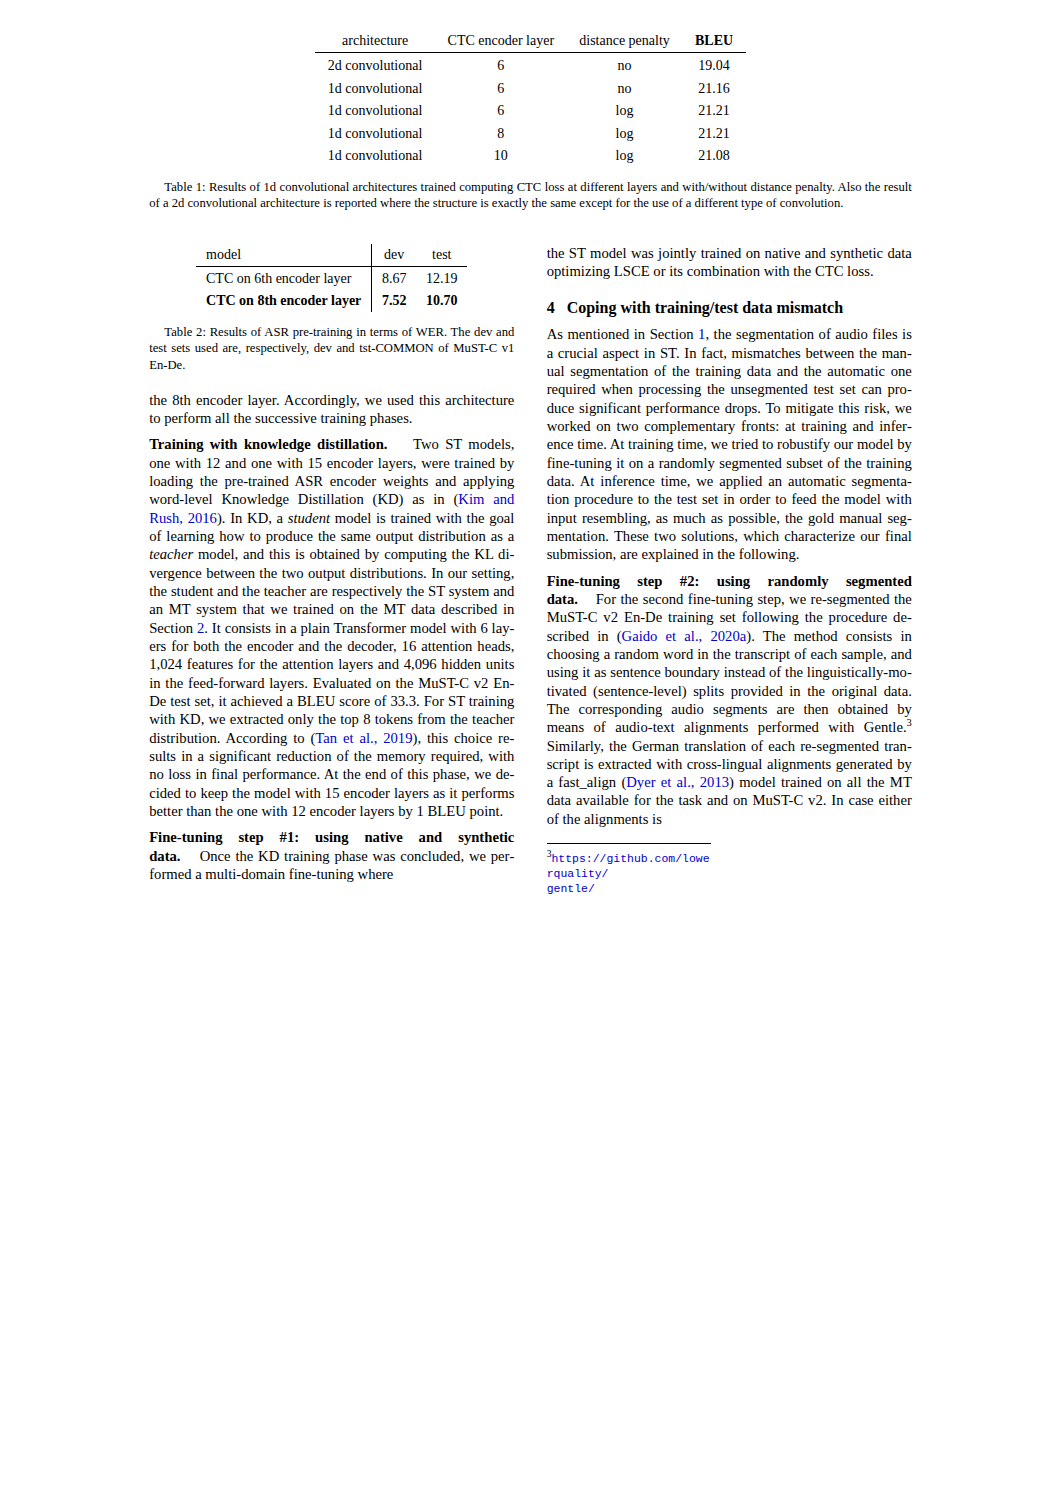| architecture | CTC encoder layer | distance penalty | BLEU |
| --- | --- | --- | --- |
| 2d convolutional | 6 | no | 19.04 |
| 1d convolutional | 6 | no | 21.16 |
| 1d convolutional | 6 | log | 21.21 |
| 1d convolutional | 8 | log | 21.21 |
| 1d convolutional | 10 | log | 21.08 |
Table 1: Results of 1d convolutional architectures trained computing CTC loss at different layers and with/without distance penalty. Also the result of a 2d convolutional architecture is reported where the structure is exactly the same except for the use of a different type of convolution.
| model | dev | test |
| --- | --- | --- |
| CTC on 6th encoder layer | 8.67 | 12.19 |
| CTC on 8th encoder layer | 7.52 | 10.70 |
Table 2: Results of ASR pre-training in terms of WER. The dev and test sets used are, respectively, dev and tst-COMMON of MuST-C v1 En-De.
the 8th encoder layer. Accordingly, we used this architecture to perform all the successive training phases.
Training with knowledge distillation. Two ST models, one with 12 and one with 15 encoder layers, were trained by loading the pre-trained ASR encoder weights and applying word-level Knowledge Distillation (KD) as in (Kim and Rush, 2016). In KD, a student model is trained with the goal of learning how to produce the same output distribution as a teacher model, and this is obtained by computing the KL divergence between the two output distributions. In our setting, the student and the teacher are respectively the ST system and an MT system that we trained on the MT data described in Section 2. It consists in a plain Transformer model with 6 layers for both the encoder and the decoder, 16 attention heads, 1,024 features for the attention layers and 4,096 hidden units in the feed-forward layers. Evaluated on the MuST-C v2 En-De test set, it achieved a BLEU score of 33.3. For ST training with KD, we extracted only the top 8 tokens from the teacher distribution. According to (Tan et al., 2019), this choice results in a significant reduction of the memory required, with no loss in final performance. At the end of this phase, we decided to keep the model with 15 encoder layers as it performs better than the one with 12 encoder layers by 1 BLEU point.
Fine-tuning step #1: using native and synthetic data. Once the KD training phase was concluded, we performed a multi-domain fine-tuning where
the ST model was jointly trained on native and synthetic data optimizing LSCE or its combination with the CTC loss.
4 Coping with training/test data mismatch
As mentioned in Section 1, the segmentation of audio files is a crucial aspect in ST. In fact, mismatches between the manual segmentation of the training data and the automatic one required when processing the unsegmented test set can produce significant performance drops. To mitigate this risk, we worked on two complementary fronts: at training and inference time. At training time, we tried to robustify our model by fine-tuning it on a randomly segmented subset of the training data. At inference time, we applied an automatic segmentation procedure to the test set in order to feed the model with input resembling, as much as possible, the gold manual segmentation. These two solutions, which characterize our final submission, are explained in the following.
Fine-tuning step #2: using randomly segmented data. For the second fine-tuning step, we re-segmented the MuST-C v2 En-De training set following the procedure described in (Gaido et al., 2020a). The method consists in choosing a random word in the transcript of each sample, and using it as sentence boundary instead of the linguistically-motivated (sentence-level) splits provided in the original data. The corresponding audio segments are then obtained by means of audio-text alignments performed with Gentle.3 Similarly, the German translation of each re-segmented transcript is extracted with cross-lingual alignments generated by a fast_align (Dyer et al., 2013) model trained on all the MT data available for the task and on MuST-C v2. In case either of the alignments is
3 https://github.com/lowerquality/
gentle/